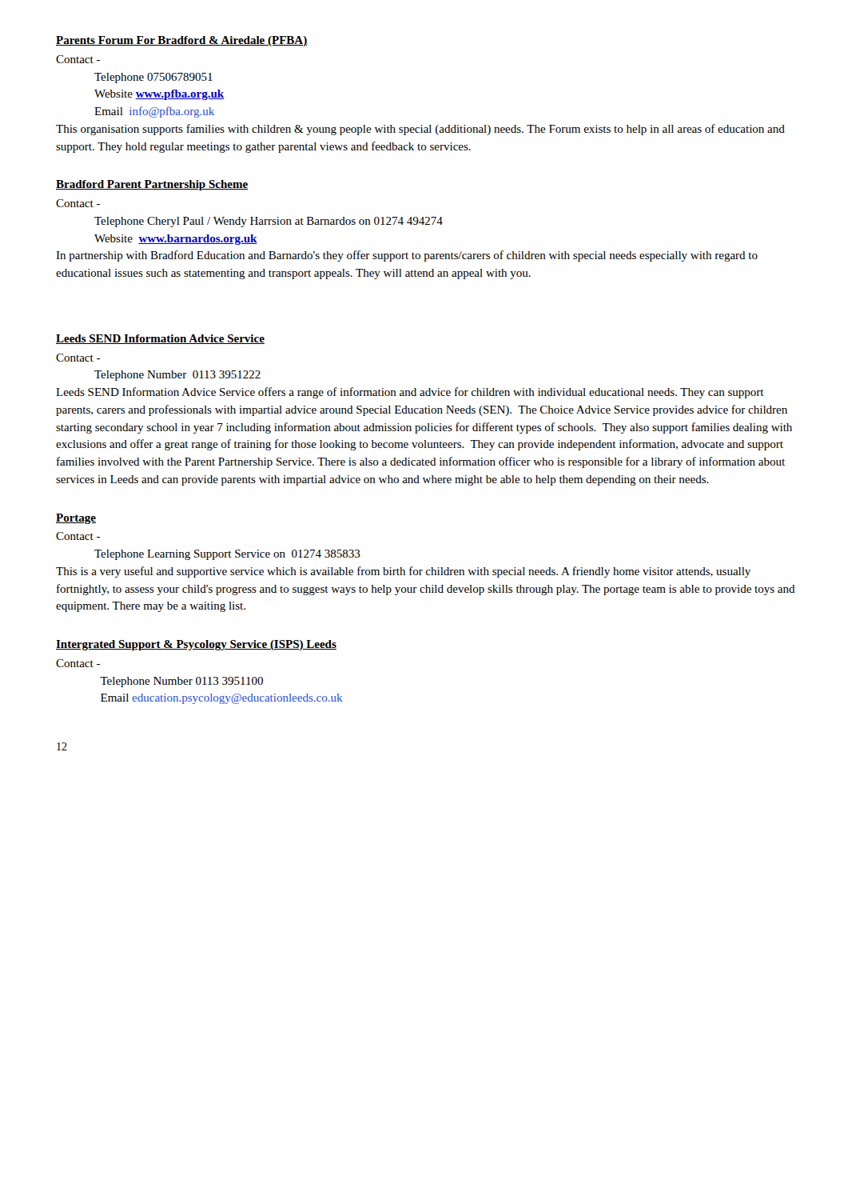Parents Forum For Bradford & Airedale (PFBA)
Contact -
Telephone 07506789051
Website www.pfba.org.uk
Email info@pfba.org.uk
This organisation supports families with children & young people with special (additional) needs. The Forum exists to help in all areas of education and support. They hold regular meetings to gather parental views and feedback to services.
Bradford Parent Partnership Scheme
Contact -
Telephone Cheryl Paul / Wendy Harrsion at Barnardos on 01274 494274
Website www.barnardos.org.uk
In partnership with Bradford Education and Barnardo's they offer support to parents/carers of children with special needs especially with regard to educational issues such as statementing and transport appeals. They will attend an appeal with you.
Leeds SEND Information Advice Service
Contact -
Telephone Number 0113 3951222
Leeds SEND Information Advice Service offers a range of information and advice for children with individual educational needs. They can support parents, carers and professionals with impartial advice around Special Education Needs (SEN). The Choice Advice Service provides advice for children starting secondary school in year 7 including information about admission policies for different types of schools. They also support families dealing with exclusions and offer a great range of training for those looking to become volunteers. They can provide independent information, advocate and support families involved with the Parent Partnership Service. There is also a dedicated information officer who is responsible for a library of information about services in Leeds and can provide parents with impartial advice on who and where might be able to help them depending on their needs.
Portage
Contact -
Telephone Learning Support Service on 01274 385833
This is a very useful and supportive service which is available from birth for children with special needs. A friendly home visitor attends, usually fortnightly, to assess your child's progress and to suggest ways to help your child develop skills through play. The portage team is able to provide toys and equipment. There may be a waiting list.
Intergrated Support & Psycology Service (ISPS) Leeds
Contact -
Telephone Number 0113 3951100
Email education.psycology@educationleeds.co.uk
12